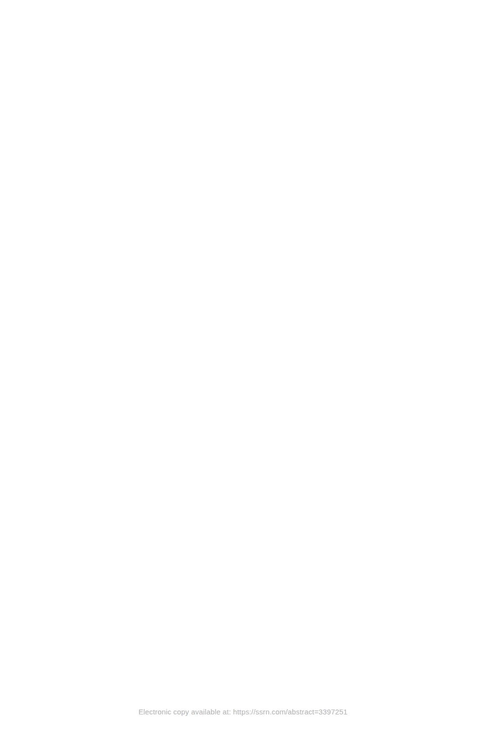Electronic copy available at: https://ssrn.com/abstract=3397251